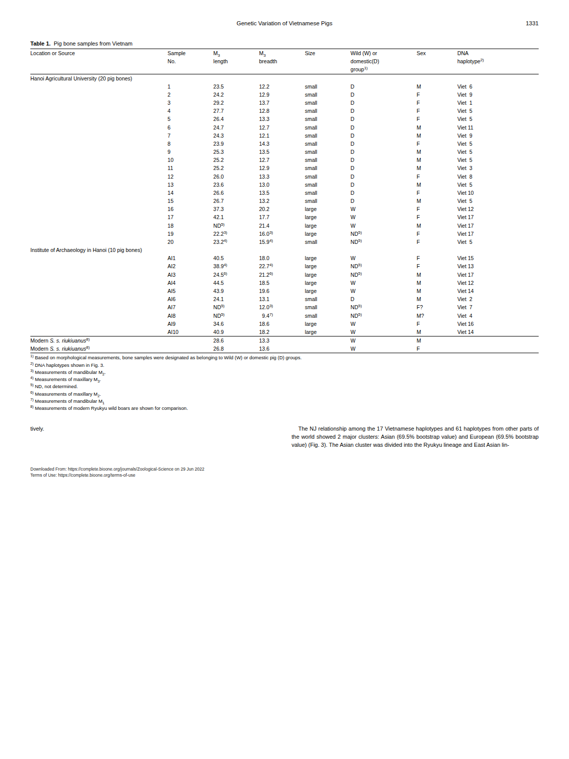Genetic Variation of Vietnamese Pigs
1331
Table 1. Pig bone samples from Vietnam
| Location or Source | Sample | M 3 | M 3 | Size | Wild (W) or | Sex | DNA |
| --- | --- | --- | --- | --- | --- | --- | --- |
| | No. | length | breadth | | domestic(D) | | haplotype 2) |
| | | | | | group 1) | | |
| Hanoi Agricultural University (20 pig bones) |
| | 1 | 23.5 | 12.2 | small | D | M | Viet 6 |
| | 2 | 24.2 | 12.9 | small | D | F | Viet 9 |
| | 3 | 29.2 | 13.7 | small | D | F | Viet 1 |
| | 4 | 27.7 | 12.8 | small | D | F | Viet 5 |
| | 5 | 26.4 | 13.3 | small | D | F | Viet 5 |
| | 6 | 24.7 | 12.7 | small | D | M | Viet 11 |
| | 7 | 24.3 | 12.1 | small | D | M | Viet 9 |
| | 8 | 23.9 | 14.3 | small | D | F | Viet 5 |
| | 9 | 25.3 | 13.5 | small | D | M | Viet 5 |
| | 10 | 25.2 | 12.7 | small | D | M | Viet 5 |
| | 11 | 25.2 | 12.9 | small | D | M | Viet 3 |
| | 12 | 26.0 | 13.3 | small | D | F | Viet 8 |
| | 13 | 23.6 | 13.0 | small | D | M | Viet 5 |
| | 14 | 26.6 | 13.5 | small | D | F | Viet 10 |
| | 15 | 26.7 | 13.2 | small | D | M | Viet 5 |
| | 16 | 37.3 | 20.2 | large | W | F | Viet 12 |
| | 17 | 42.1 | 17.7 | large | W | F | Viet 17 |
| | 18 | ND 5) | 21.4 | large | W | M | Viet 17 |
| | 19 | 22.2 3) | 16.0 3) | large | ND 5) | F | Viet 17 |
| | 20 | 23.2 4) | 15.9 4) | small | ND 5) | F | Viet 5 |
| Institute of Archaeology in Hanoi (10 pig bones) |
| | AI1 | 40.5 | 18.0 | large | W | F | Viet 15 |
| | AI2 | 38.9 4) | 22.7 4) | large | ND 5) | F | Viet 13 |
| | AI3 | 24.5 6) | 21.2 6) | large | ND 5) | M | Viet 17 |
| | AI4 | 44.5 | 18.5 | large | W | M | Viet 12 |
| | AI5 | 43.9 | 19.6 | large | W | M | Viet 14 |
| | AI6 | 24.1 | 13.1 | small | D | M | Viet 2 |
| | AI7 | ND 5) | 12.0 3) | small | ND 5) | F? | Viet 7 |
| | AI8 | ND 5) | 9.4 7) | small | ND 5) | M? | Viet 4 |
| | AI9 | 34.6 | 18.6 | large | W | F | Viet 16 |
| | AI10 | 40.9 | 18.2 | large | W | M | Viet 14 |
| Modern S. s. riukiuanus 8) | | 28.6 | 13.3 | | W | M | |
| Modern S. s. riukiuanus 8) | | 26.8 | 13.6 | | W | F | |
1) Based on morphological measurements, bone samples were designated as belonging to Wild (W) or domestic pig (D) groups.
2) DNA haplotypes shown in Fig. 3.
3) Measurements of mandibular M2.
4) Measurements of maxillary M3.
5) ND, not determined.
6) Measurements of maxillary M2.
7) Measurements of mandibular M1
8) Measurements of modern Ryukyu wild boars are shown for comparison.
tively.
The NJ relationship among the 17 Vietnamese haplotypes and 61 haplotypes from other parts of the world showed 2 major clusters: Asian (69.5% bootstrap value) and European (69.5% bootstrap value) (Fig. 3). The Asian cluster was divided into the Ryukyu lineage and East Asian lin-
Downloaded From: https://complete.bioone.org/journals/Zoological-Science on 29 Jun 2022
Terms of Use: https://complete.bioone.org/terms-of-use